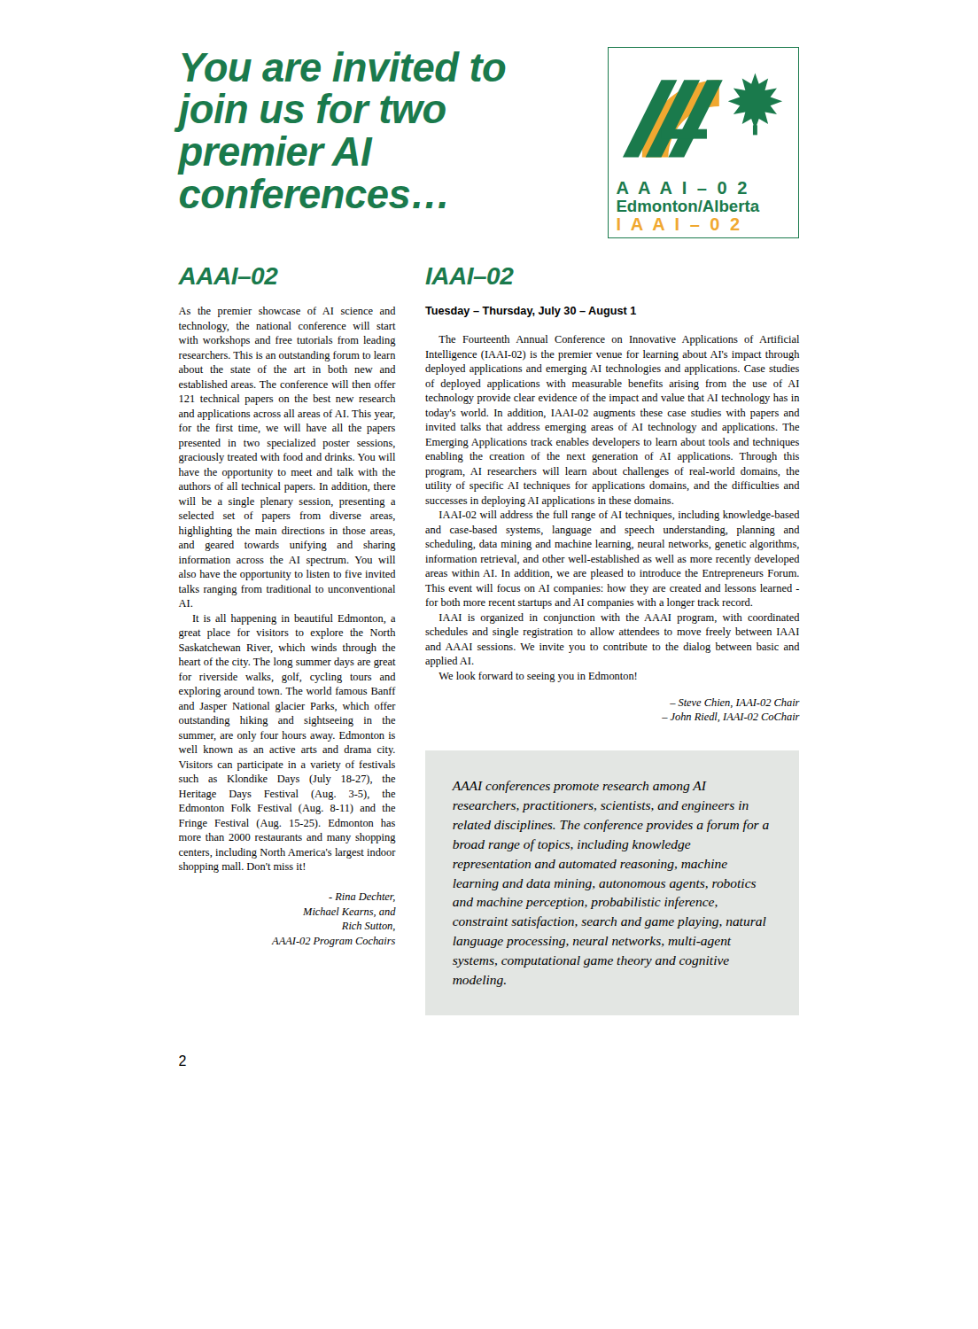You are invited to join us for two premier AI conferences…
A A A I – 0 2
Edmonton/Alberta
I A A I – 0 2
AAAI–02
As the premier showcase of AI science and technology, the national conference will start with workshops and free tutorials from leading researchers. This is an outstanding forum to learn about the state of the art in both new and established areas. The conference will then offer 121 technical papers on the best new research and applications across all areas of AI. This year, for the first time, we will have all the papers presented in two specialized poster sessions, graciously treated with food and drinks. You will have the opportunity to meet and talk with the authors of all technical papers. In addition, there will be a single plenary session, presenting a selected set of papers from diverse areas, highlighting the main directions in those areas, and geared towards unifying and sharing information across the AI spectrum. You will also have the opportunity to listen to five invited talks ranging from traditional to unconventional AI.
It is all happening in beautiful Edmonton, a great place for visitors to explore the North Saskatchewan River, which winds through the heart of the city. The long summer days are great for riverside walks, golf, cycling tours and exploring around town. The world famous Banff and Jasper National glacier Parks, which offer outstanding hiking and sightseeing in the summer, are only four hours away. Edmonton is well known as an active arts and drama city. Visitors can participate in a variety of festivals such as Klondike Days (July 18-27), the Heritage Days Festival (Aug. 3-5), the Edmonton Folk Festival (Aug. 8-11) and the Fringe Festival (Aug. 15-25). Edmonton has more than 2000 restaurants and many shopping centers, including North America's largest indoor shopping mall. Don't miss it!
- Rina Dechter,
Michael Kearns, and
Rich Sutton,
AAAI-02 Program Cochairs
IAAI–02
Tuesday – Thursday, July 30 – August 1
The Fourteenth Annual Conference on Innovative Applications of Artificial Intelligence (IAAI-02) is the premier venue for learning about AI's impact through deployed applications and emerging AI technologies and applications. Case studies of deployed applications with measurable benefits arising from the use of AI technology provide clear evidence of the impact and value that AI technology has in today's world. In addition, IAAI-02 augments these case studies with papers and invited talks that address emerging areas of AI technology and applications. The Emerging Applications track enables developers to learn about tools and techniques enabling the creation of the next generation of AI applications. Through this program, AI researchers will learn about challenges of real-world domains, the utility of specific AI techniques for applications domains, and the difficulties and successes in deploying AI applications in these domains.
IAAI-02 will address the full range of AI techniques, including knowledge-based and case-based systems, language and speech understanding, planning and scheduling, data mining and machine learning, neural networks, genetic algorithms, information retrieval, and other well-established as well as more recently developed areas within AI. In addition, we are pleased to introduce the Entrepreneurs Forum. This event will focus on AI companies: how they are created and lessons learned - for both more recent startups and AI companies with a longer track record.
IAAI is organized in conjunction with the AAAI program, with coordinated schedules and single registration to allow attendees to move freely between IAAI and AAAI sessions. We invite you to contribute to the dialog between basic and applied AI.
We look forward to seeing you in Edmonton!
– Steve Chien, IAAI-02 Chair
– John Riedl, IAAI-02 CoChair
AAAI conferences promote research among AI researchers, practitioners, scientists, and engineers in related disciplines. The conference provides a forum for a broad range of topics, including knowledge representation and automated reasoning, machine learning and data mining, autonomous agents, robotics and machine perception, probabilistic inference, constraint satisfaction, search and game playing, natural language processing, neural networks, multi-agent systems, computational game theory and cognitive modeling.
2